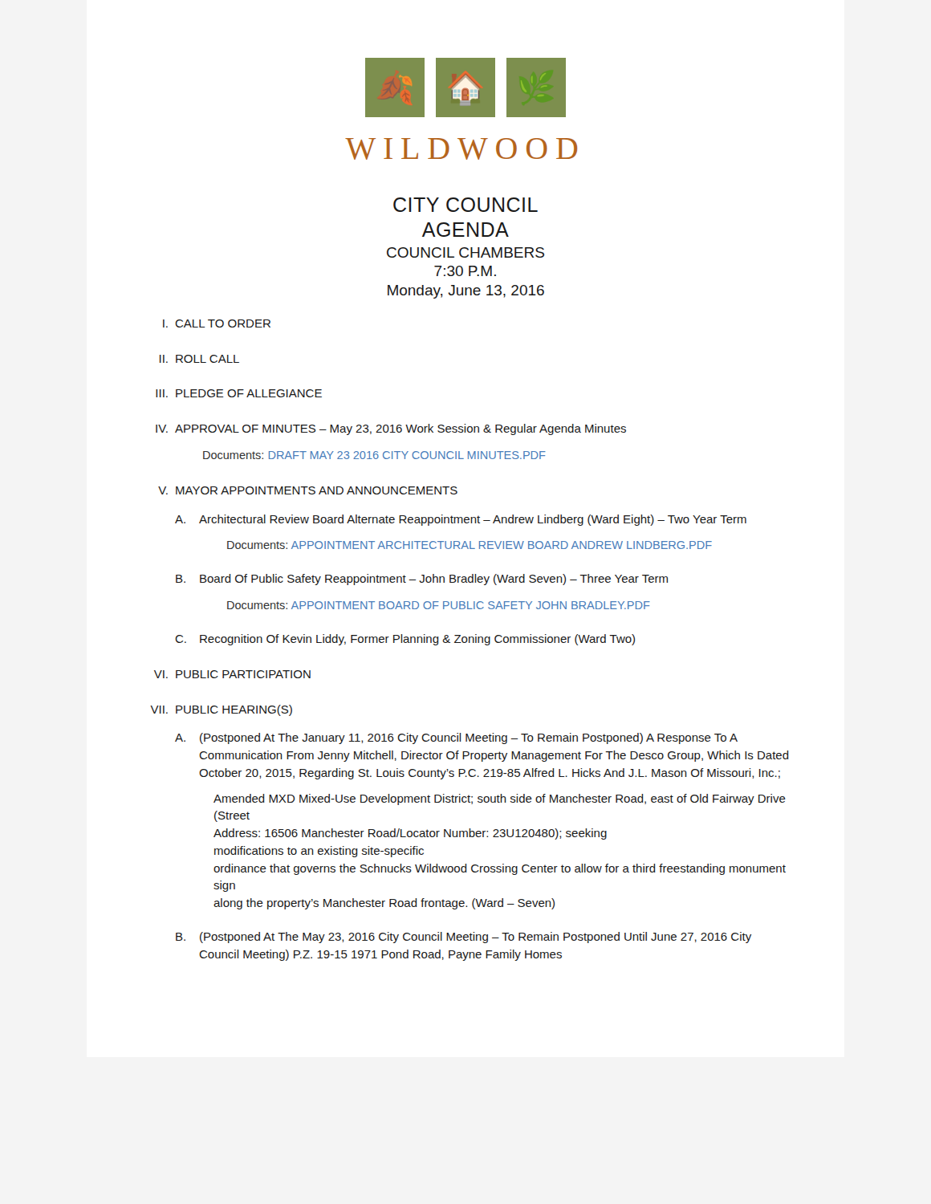🍂
🏠
🌿
WILDWOOD
CITY COUNCIL
AGENDA
COUNCIL CHAMBERS
7:30 P.M.
Monday, June 13, 2016
I. CALL TO ORDER
II. ROLL CALL
III. PLEDGE OF ALLEGIANCE
IV. APPROVAL OF MINUTES – May 23, 2016 Work Session & Regular Agenda Minutes
Documents: DRAFT MAY 23 2016 CITY COUNCIL MINUTES.PDF
V. MAYOR APPOINTMENTS AND ANNOUNCEMENTS
A. Architectural Review Board Alternate Reappointment – Andrew Lindberg (Ward Eight) – Two Year Term
Documents: APPOINTMENT ARCHITECTURAL REVIEW BOARD ANDREW LINDBERG.PDF
B. Board Of Public Safety Reappointment – John Bradley (Ward Seven) – Three Year Term
Documents: APPOINTMENT BOARD OF PUBLIC SAFETY JOHN BRADLEY.PDF
C. Recognition Of Kevin Liddy, Former Planning & Zoning Commissioner (Ward Two)
VI. PUBLIC PARTICIPATION
VII. PUBLIC HEARING(S)
A.(Postponed At The January 11, 2016 City Council Meeting – To Remain Postponed) A Response To A Communication From Jenny Mitchell, Director Of Property Management For The Desco Group, Which Is Dated October 20, 2015, Regarding St. Louis County’s P.C. 219-85 Alfred L. Hicks And J.L. Mason Of Missouri, Inc.;
Amended MXD Mixed-Use Development District; south side of Manchester Road, east of Old Fairway Drive (Street
Address: 16506 Manchester Road/Locator Number: 23U120480); seeking
modifications to an existing site-specific
ordinance that governs the Schnucks Wildwood Crossing Center to allow for a third freestanding monument sign
along the property’s Manchester Road frontage. (Ward – Seven)
B.(Postponed At The May 23, 2016 City Council Meeting – To Remain Postponed Until June 27, 2016 City Council Meeting) P.Z. 19-15 1971 Pond Road, Payne Family Homes